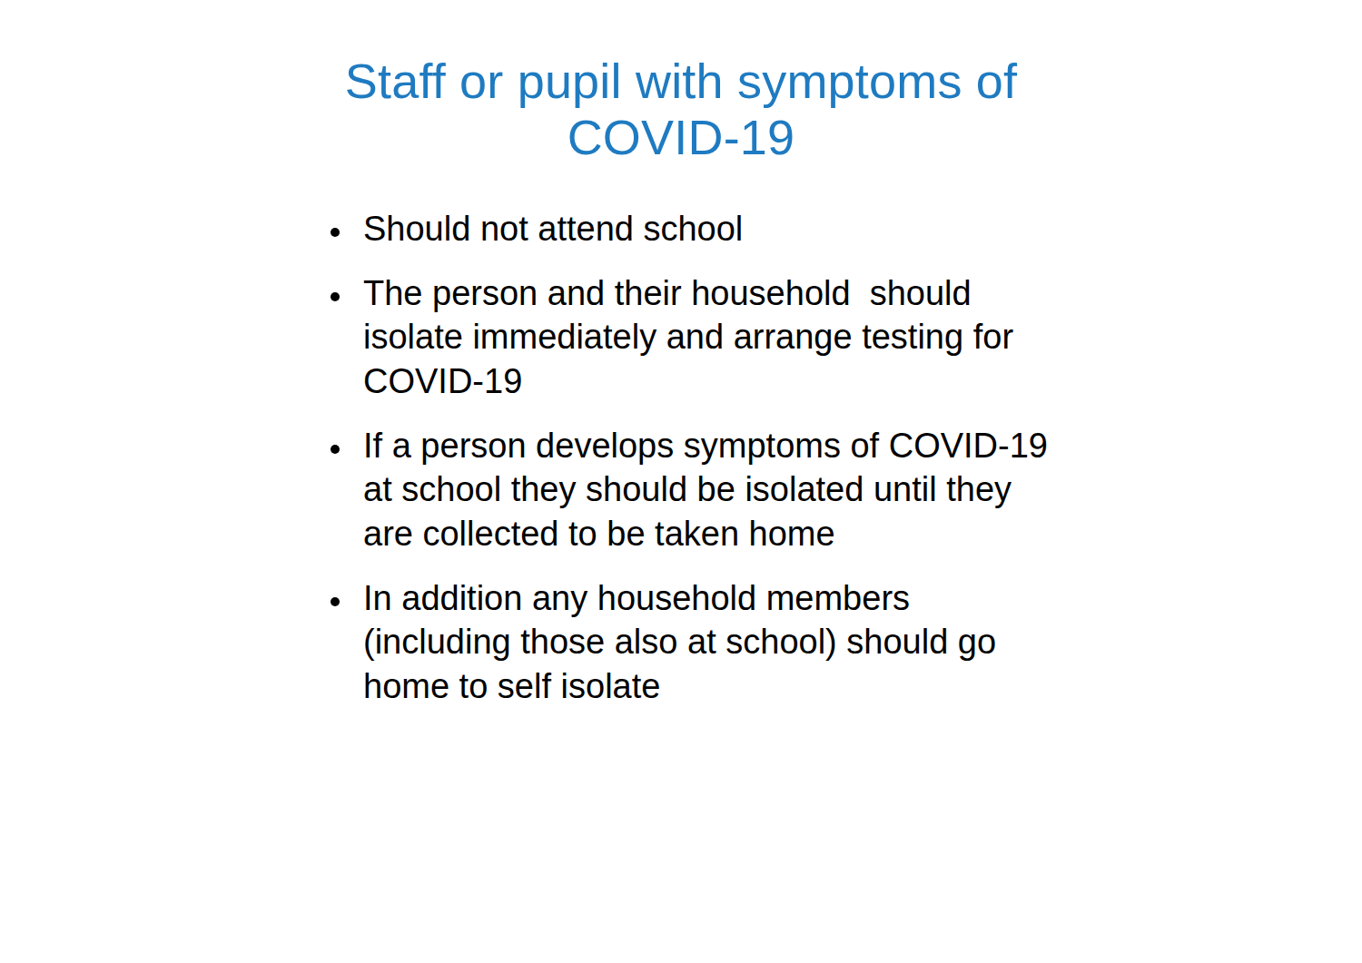Staff or pupil with symptoms of COVID-19
Should not attend school
The person and their household should isolate immediately and arrange testing for COVID-19
If a person develops symptoms of COVID-19 at school they should be isolated until they are collected to be taken home
In addition any household members (including those also at school) should go home to self isolate